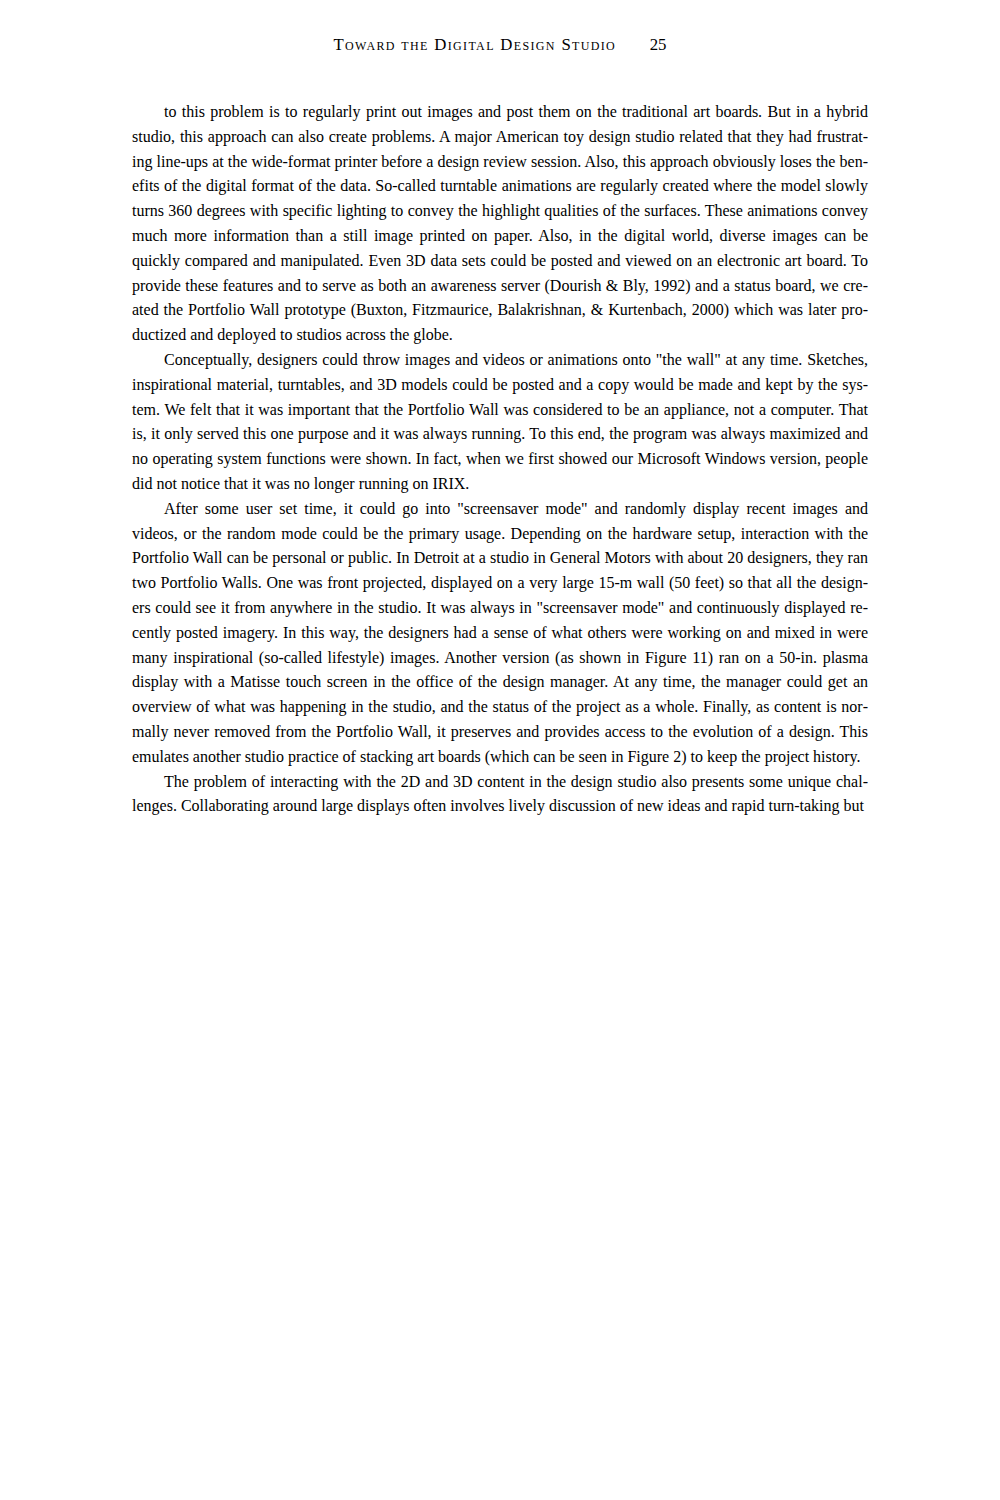Toward the Digital Design Studio 25
to this problem is to regularly print out images and post them on the traditional art boards. But in a hybrid studio, this approach can also create problems. A major American toy design studio related that they had frustrating line-ups at the wide-format printer before a design review session. Also, this approach obviously loses the benefits of the digital format of the data. So-called turntable animations are regularly created where the model slowly turns 360 degrees with specific lighting to convey the highlight qualities of the surfaces. These animations convey much more information than a still image printed on paper. Also, in the digital world, diverse images can be quickly compared and manipulated. Even 3D data sets could be posted and viewed on an electronic art board. To provide these features and to serve as both an awareness server (Dourish & Bly, 1992) and a status board, we created the Portfolio Wall prototype (Buxton, Fitzmaurice, Balakrishnan, & Kurtenbach, 2000) which was later productized and deployed to studios across the globe.
Conceptually, designers could throw images and videos or animations onto "the wall" at any time. Sketches, inspirational material, turntables, and 3D models could be posted and a copy would be made and kept by the system. We felt that it was important that the Portfolio Wall was considered to be an appliance, not a computer. That is, it only served this one purpose and it was always running. To this end, the program was always maximized and no operating system functions were shown. In fact, when we first showed our Microsoft Windows version, people did not notice that it was no longer running on IRIX.
After some user set time, it could go into "screensaver mode" and randomly display recent images and videos, or the random mode could be the primary usage. Depending on the hardware setup, interaction with the Portfolio Wall can be personal or public. In Detroit at a studio in General Motors with about 20 designers, they ran two Portfolio Walls. One was front projected, displayed on a very large 15-m wall (50 feet) so that all the designers could see it from anywhere in the studio. It was always in "screensaver mode" and continuously displayed recently posted imagery. In this way, the designers had a sense of what others were working on and mixed in were many inspirational (so-called lifestyle) images. Another version (as shown in Figure 11) ran on a 50-in. plasma display with a Matisse touch screen in the office of the design manager. At any time, the manager could get an overview of what was happening in the studio, and the status of the project as a whole. Finally, as content is normally never removed from the Portfolio Wall, it preserves and provides access to the evolution of a design. This emulates another studio practice of stacking art boards (which can be seen in Figure 2) to keep the project history.
The problem of interacting with the 2D and 3D content in the design studio also presents some unique challenges. Collaborating around large displays often involves lively discussion of new ideas and rapid turn-taking but